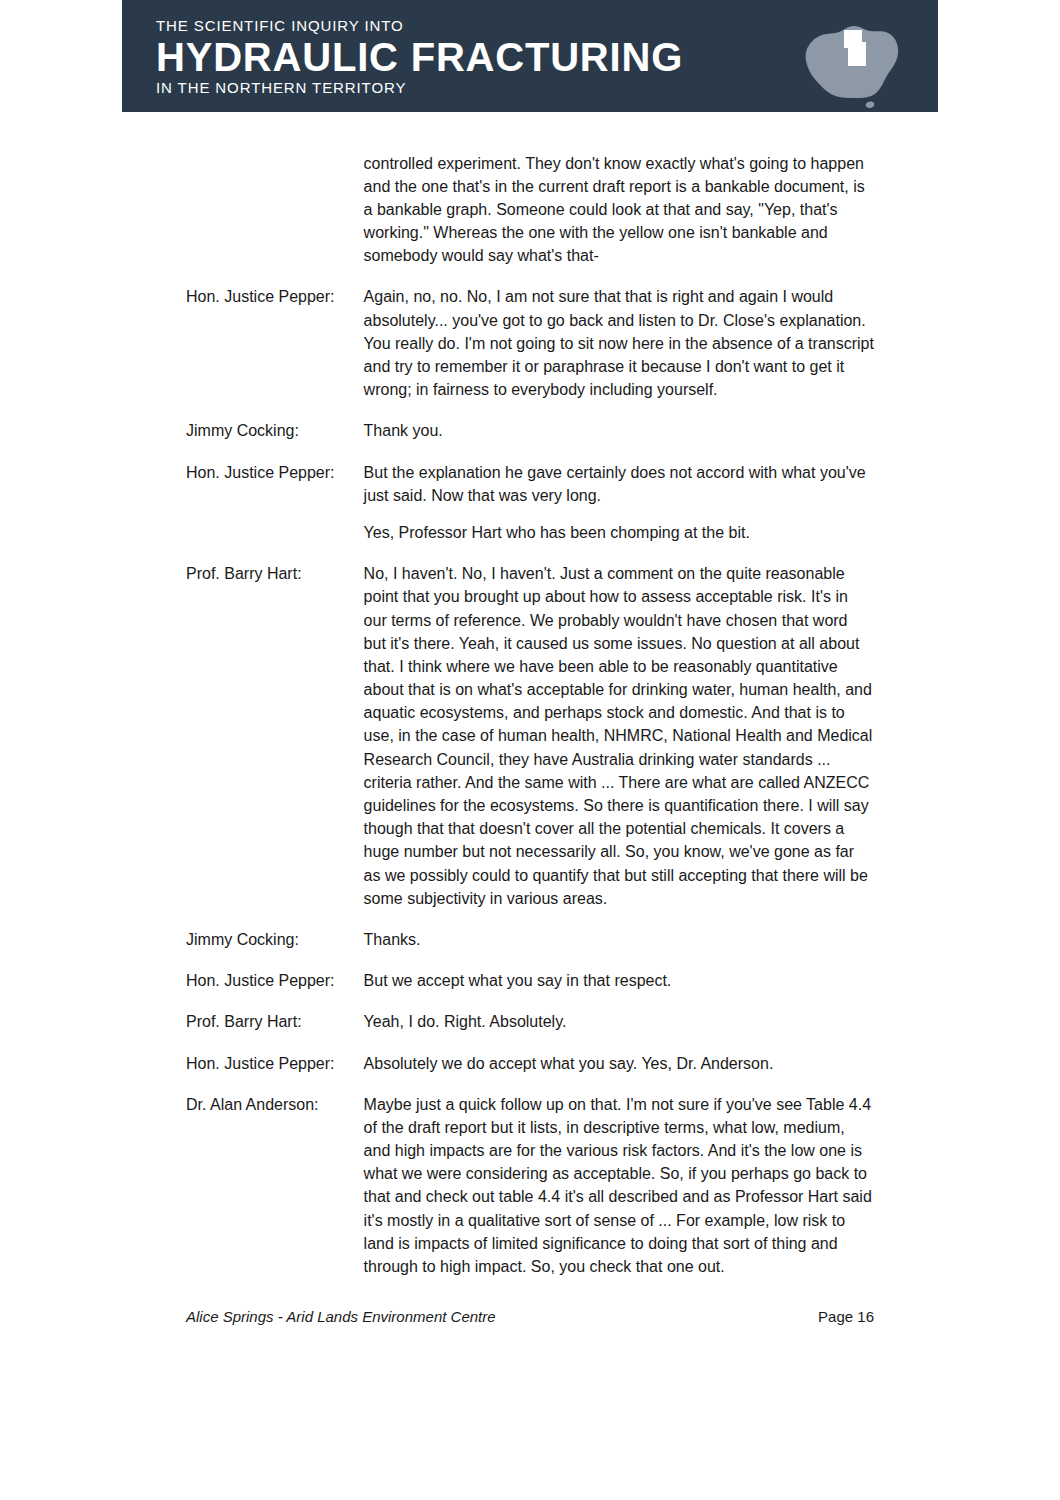The Scientific Inquiry into
Hydraulic Fracturing
in the Northern Territory
| | controlled experiment. They don't know exactly what's going to happen and the one that's in the current draft report is a bankable document, is a bankable graph. Someone could look at that and say, "Yep, that's working." Whereas the one with the yellow one isn't bankable and somebody would say what's that- |
| Hon. Justice Pepper: | Again, no, no. No, I am not sure that that is right and again I would absolutely... you've got to go back and listen to Dr. Close's explanation. You really do. I'm not going to sit now here in the absence of a transcript and try to remember it or paraphrase it because I don't want to get it wrong; in fairness to everybody including yourself. |
| Jimmy Cocking: | Thank you. |
| Hon. Justice Pepper: | But the explanation he gave certainly does not accord with what you've just said. Now that was very long. Yes, Professor Hart who has been chomping at the bit. |
| Prof. Barry Hart: | No, I haven't. No, I haven't. Just a comment on the quite reasonable point that you brought up about how to assess acceptable risk. It's in our terms of reference. We probably wouldn't have chosen that word but it's there. Yeah, it caused us some issues. No question at all about that. I think where we have been able to be reasonably quantitative about that is on what's acceptable for drinking water, human health, and aquatic ecosystems, and perhaps stock and domestic. And that is to use, in the case of human health, NHMRC, National Health and Medical Research Council, they have Australia drinking water standards ... criteria rather. And the same with ... There are what are called ANZECC guidelines for the ecosystems. So there is quantification there. I will say though that that doesn't cover all the potential chemicals. It covers a huge number but not necessarily all. So, you know, we've gone as far as we possibly could to quantify that but still accepting that there will be some subjectivity in various areas. |
| Jimmy Cocking: | Thanks. |
| Hon. Justice Pepper: | But we accept what you say in that respect. |
| Prof. Barry Hart: | Yeah, I do. Right. Absolutely. |
| Hon. Justice Pepper: | Absolutely we do accept what you say. Yes, Dr. Anderson. |
| Dr. Alan Anderson: | Maybe just a quick follow up on that. I'm not sure if you've see Table 4.4 of the draft report but it lists, in descriptive terms, what low, medium, and high impacts are for the various risk factors. And it's the low one is what we were considering as acceptable. So, if you perhaps go back to that and check out table 4.4 it's all described and as Professor Hart said it's mostly in a qualitative sort of sense of ... For example, low risk to land is impacts of limited significance to doing that sort of thing and through to high impact. So, you check that one out. |
Alice Springs - Arid Lands Environment Centre
Page 16